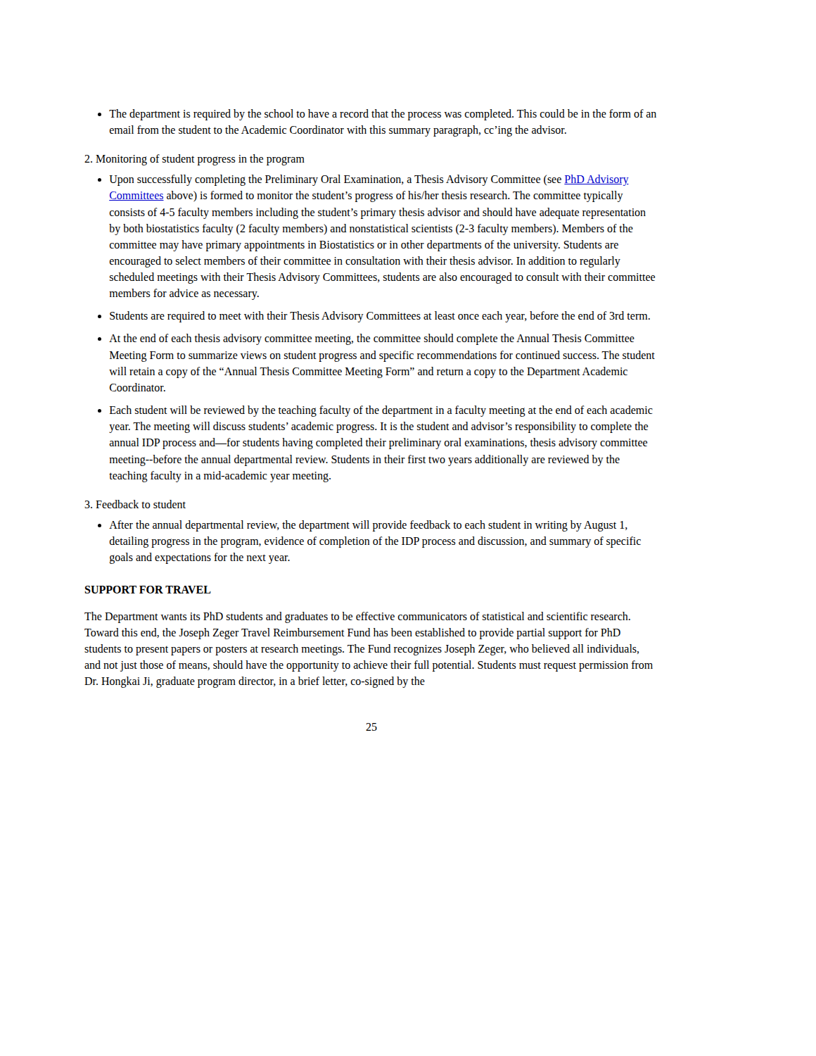The department is required by the school to have a record that the process was completed. This could be in the form of an email from the student to the Academic Coordinator with this summary paragraph, cc’ing the advisor.
2. Monitoring of student progress in the program
Upon successfully completing the Preliminary Oral Examination, a Thesis Advisory Committee (see PhD Advisory Committees above) is formed to monitor the student’s progress of his/her thesis research. The committee typically consists of 4-5 faculty members including the student’s primary thesis advisor and should have adequate representation by both biostatistics faculty (2 faculty members) and nonstatistical scientists (2-3 faculty members). Members of the committee may have primary appointments in Biostatistics or in other departments of the university. Students are encouraged to select members of their committee in consultation with their thesis advisor. In addition to regularly scheduled meetings with their Thesis Advisory Committees, students are also encouraged to consult with their committee members for advice as necessary.
Students are required to meet with their Thesis Advisory Committees at least once each year, before the end of 3rd term.
At the end of each thesis advisory committee meeting, the committee should complete the Annual Thesis Committee Meeting Form to summarize views on student progress and specific recommendations for continued success. The student will retain a copy of the “Annual Thesis Committee Meeting Form” and return a copy to the Department Academic Coordinator.
Each student will be reviewed by the teaching faculty of the department in a faculty meeting at the end of each academic year. The meeting will discuss students’ academic progress. It is the student and advisor’s responsibility to complete the annual IDP process and—for students having completed their preliminary oral examinations, thesis advisory committee meeting--before the annual departmental review. Students in their first two years additionally are reviewed by the teaching faculty in a mid-academic year meeting.
3. Feedback to student
After the annual departmental review, the department will provide feedback to each student in writing by August 1, detailing progress in the program, evidence of completion of the IDP process and discussion, and summary of specific goals and expectations for the next year.
SUPPORT FOR TRAVEL
The Department wants its PhD students and graduates to be effective communicators of statistical and scientific research. Toward this end, the Joseph Zeger Travel Reimbursement Fund has been established to provide partial support for PhD students to present papers or posters at research meetings. The Fund recognizes Joseph Zeger, who believed all individuals, and not just those of means, should have the opportunity to achieve their full potential. Students must request permission from Dr. Hongkai Ji, graduate program director, in a brief letter, co-signed by the
25